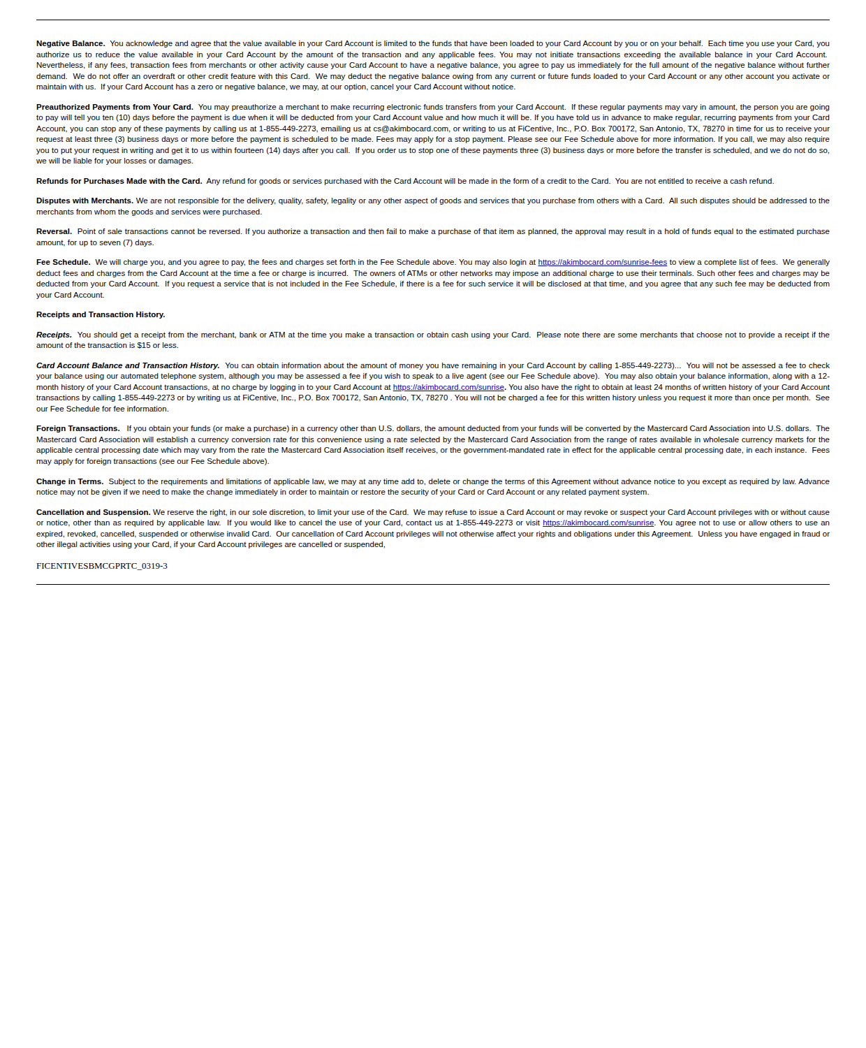Negative Balance. You acknowledge and agree that the value available in your Card Account is limited to the funds that have been loaded to your Card Account by you or on your behalf. Each time you use your Card, you authorize us to reduce the value available in your Card Account by the amount of the transaction and any applicable fees. You may not initiate transactions exceeding the available balance in your Card Account. Nevertheless, if any fees, transaction fees from merchants or other activity cause your Card Account to have a negative balance, you agree to pay us immediately for the full amount of the negative balance without further demand. We do not offer an overdraft or other credit feature with this Card. We may deduct the negative balance owing from any current or future funds loaded to your Card Account or any other account you activate or maintain with us. If your Card Account has a zero or negative balance, we may, at our option, cancel your Card Account without notice.
Preauthorized Payments from Your Card. You may preauthorize a merchant to make recurring electronic funds transfers from your Card Account. If these regular payments may vary in amount, the person you are going to pay will tell you ten (10) days before the payment is due when it will be deducted from your Card Account value and how much it will be. If you have told us in advance to make regular, recurring payments from your Card Account, you can stop any of these payments by calling us at 1-855-449-2273, emailing us at cs@akimbocard.com, or writing to us at FiCentive, Inc., P.O. Box 700172, San Antonio, TX, 78270 in time for us to receive your request at least three (3) business days or more before the payment is scheduled to be made. Fees may apply for a stop payment. Please see our Fee Schedule above for more information. If you call, we may also require you to put your request in writing and get it to us within fourteen (14) days after you call. If you order us to stop one of these payments three (3) business days or more before the transfer is scheduled, and we do not do so, we will be liable for your losses or damages.
Refunds for Purchases Made with the Card. Any refund for goods or services purchased with the Card Account will be made in the form of a credit to the Card. You are not entitled to receive a cash refund.
Disputes with Merchants. We are not responsible for the delivery, quality, safety, legality or any other aspect of goods and services that you purchase from others with a Card. All such disputes should be addressed to the merchants from whom the goods and services were purchased.
Reversal. Point of sale transactions cannot be reversed. If you authorize a transaction and then fail to make a purchase of that item as planned, the approval may result in a hold of funds equal to the estimated purchase amount, for up to seven (7) days.
Fee Schedule. We will charge you, and you agree to pay, the fees and charges set forth in the Fee Schedule above. You may also login at https://akimbocard.com/sunrise-fees to view a complete list of fees. We generally deduct fees and charges from the Card Account at the time a fee or charge is incurred. The owners of ATMs or other networks may impose an additional charge to use their terminals. Such other fees and charges may be deducted from your Card Account. If you request a service that is not included in the Fee Schedule, if there is a fee for such service it will be disclosed at that time, and you agree that any such fee may be deducted from your Card Account.
Receipts and Transaction History.
Receipts. You should get a receipt from the merchant, bank or ATM at the time you make a transaction or obtain cash using your Card. Please note there are some merchants that choose not to provide a receipt if the amount of the transaction is $15 or less.
Card Account Balance and Transaction History. You can obtain information about the amount of money you have remaining in your Card Account by calling 1-855-449-2273)... You will not be assessed a fee to check your balance using our automated telephone system, although you may be assessed a fee if you wish to speak to a live agent (see our Fee Schedule above). You may also obtain your balance information, along with a 12-month history of your Card Account transactions, at no charge by logging in to your Card Account at https://akimbocard.com/sunrise. You also have the right to obtain at least 24 months of written history of your Card Account transactions by calling 1-855-449-2273 or by writing us at FiCentive, Inc., P.O. Box 700172, San Antonio, TX, 78270 . You will not be charged a fee for this written history unless you request it more than once per month. See our Fee Schedule for fee information.
Foreign Transactions. If you obtain your funds (or make a purchase) in a currency other than U.S. dollars, the amount deducted from your funds will be converted by the Mastercard Card Association into U.S. dollars. The Mastercard Card Association will establish a currency conversion rate for this convenience using a rate selected by the Mastercard Card Association from the range of rates available in wholesale currency markets for the applicable central processing date which may vary from the rate the Mastercard Card Association itself receives, or the government-mandated rate in effect for the applicable central processing date, in each instance. Fees may apply for foreign transactions (see our Fee Schedule above).
Change in Terms. Subject to the requirements and limitations of applicable law, we may at any time add to, delete or change the terms of this Agreement without advance notice to you except as required by law. Advance notice may not be given if we need to make the change immediately in order to maintain or restore the security of your Card or Card Account or any related payment system.
Cancellation and Suspension. We reserve the right, in our sole discretion, to limit your use of the Card. We may refuse to issue a Card Account or may revoke or suspect your Card Account privileges with or without cause or notice, other than as required by applicable law. If you would like to cancel the use of your Card, contact us at 1-855-449-2273 or visit https://akimbocard.com/sunrise. You agree not to use or allow others to use an expired, revoked, cancelled, suspended or otherwise invalid Card. Our cancellation of Card Account privileges will not otherwise affect your rights and obligations under this Agreement. Unless you have engaged in fraud or other illegal activities using your Card, if your Card Account privileges are cancelled or suspended,
FICENTIVESBMCGPRTC_0319-3